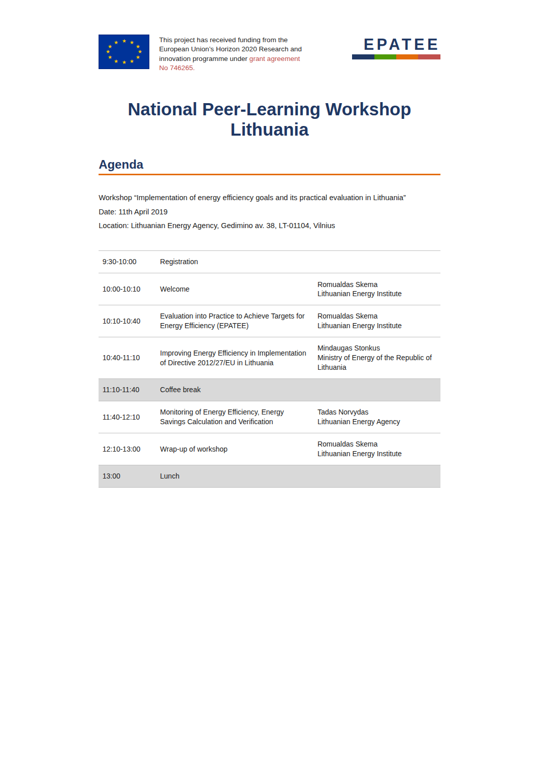★ ★ ★ ★ ★ ★ ★ ★ ★ ★ ★ ★
This project has received funding from the European Union’s Horizon 2020 Research and innovation programme under grant agreement No 746265.
EPATEE
National Peer-Learning WorkshopLithuania
Agenda
Workshop “Implementation of energy efficiency goals and its practical evaluation in Lithuania”
Date: 11th April 2019
Location: Lithuanian Energy Agency, Gedimino av. 38, LT-01104, Vilnius
| 9:30-10:00 | Registration | |
| 10:00-10:10 | Welcome | Romualdas Skema Lithuanian Energy Institute |
| 10:10-10:40 | Evaluation into Practice to Achieve Targets for Energy Efficiency (EPATEE) | Romualdas Skema Lithuanian Energy Institute |
| 10:40-11:10 | Improving Energy Efficiency in Implementation of Directive 2012/27/EU in Lithuania | Mindaugas Stonkus Ministry of Energy of the Republic of Lithuania |
| 11:10-11:40 | Coffee break | |
| 11:40-12:10 | Monitoring of Energy Efficiency, Energy Savings Calculation and Verification | Tadas Norvydas Lithuanian Energy Agency |
| 12:10-13:00 | Wrap-up of workshop | Romualdas Skema Lithuanian Energy Institute |
| 13:00 | Lunch | |